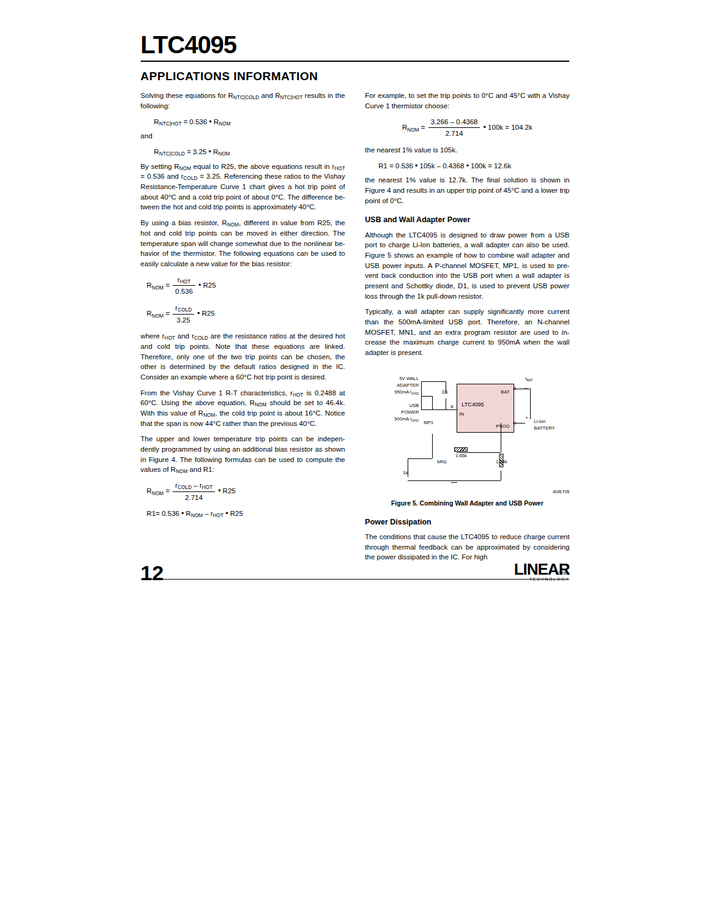LTC4095
APPLICATIONS INFORMATION
Solving these equations for RNTC|COLD and RNTC|HOT results in the following:
RNTC|HOT = 0.536 • RNOM
and
RNTC|COLD = 3.25 • RNOM
By setting RNOM equal to R25, the above equations result in rHOT = 0.536 and rCOLD = 3.25. Referencing these ratios to the Vishay Resistance-Temperature Curve 1 chart gives a hot trip point of about 40°C and a cold trip point of about 0°C. The difference between the hot and cold trip points is approximately 40°C.
By using a bias resistor, RNOM, different in value from R25, the hot and cold trip points can be moved in either direction. The temperature span will change somewhat due to the nonlinear behavior of the thermistor. The following equations can be used to easily calculate a new value for the bias resistor:
RNOM = rHOT 0.536 • R25
RNOM = rCOLD 3.25 • R25
where rHOT and rCOLD are the resistance ratios at the desired hot and cold trip points. Note that these equations are linked. Therefore, only one of the two trip points can be chosen, the other is determined by the default ratios designed in the IC. Consider an example where a 60°C hot trip point is desired.
From the Vishay Curve 1 R-T characteristics, rHOT is 0.2488 at 60°C. Using the above equation, RNOM should be set to 46.4k. With this value of RNOM, the cold trip point is about 16°C. Notice that the span is now 44°C rather than the previous 40°C.
The upper and lower temperature trip points can be independently programmed by using an additional bias resistor as shown in Figure 4. The following formulas can be used to compute the values of RNOM and R1:
RNOM = rCOLD – rHOT 2.714 • R25
R1= 0.536 • RNOM – rHOT • R25
For example, to set the trip points to 0°C and 45°C with a Vishay Curve 1 thermistor choose:
RNOM = 3.266 – 0.4368 2.714 • 100k = 104.2k
the nearest 1% value is 105k.
R1 = 0.536 • 105k – 0.4368 • 100k = 12.6k
the nearest 1% value is 12.7k. The final solution is shown in Figure 4 and results in an upper trip point of 45°C and a lower trip point of 0°C.
USB and Wall Adapter Power
Although the LTC4095 is designed to draw power from a USB port to charge Li-Ion batteries, a wall adapter can also be used. Figure 5 shows an example of how to combine wall adapter and USB power inputs. A P-channel MOSFET, MP1, is used to prevent back conduction into the USB port when a wall adapter is present and Schottky diode, D1, is used to prevent USB power loss through the 1k pull-down resistor.
Typically, a wall adapter can supply significantly more current than the 500mA-limited USB port. Therefore, an N-channel MOSFET, MN1, and an extra program resistor are used to increase the maximum charge current to 950mA when the wall adapter is present.
LTC4095
1
BAT
8
IN
7
PROG
5V WALL
ADAPTER
950mA ICHG
USB
POWER
500mA ICHG
MP1
MN1
1.65k
1k
1.74k
D1
+
Li-Ion
BATTERY
IBAT
→
4095 F05
Figure 5. Combining Wall Adapter and USB Power
Power Dissipation
The conditions that cause the LTC4095 to reduce charge current through thermal feedback can be approximated by considering the power dissipated in the IC. For high
4095fa
12
LINEAR
TECHNOLOGY